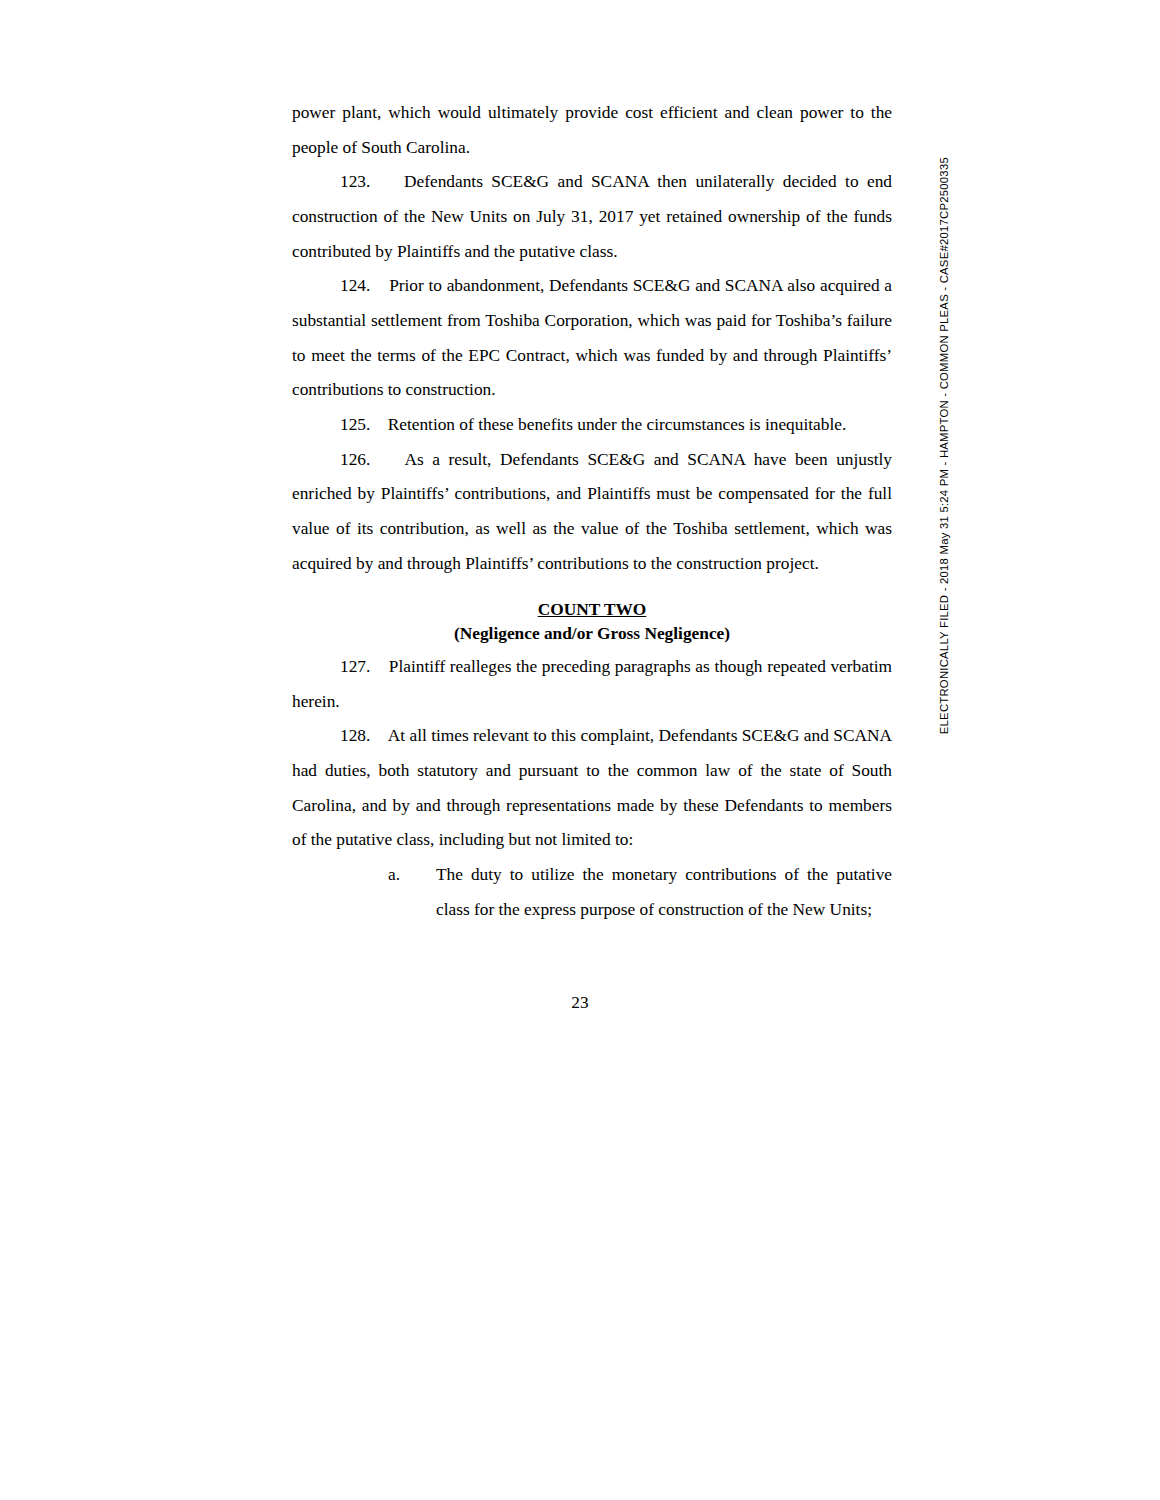ELECTRONICALLY FILED - 2018 May 31 5:24 PM - HAMPTON - COMMON PLEAS - CASE#2017CP2500335
power plant, which would ultimately provide cost efficient and clean power to the people of South Carolina.
123. Defendants SCE&G and SCANA then unilaterally decided to end construction of the New Units on July 31, 2017 yet retained ownership of the funds contributed by Plaintiffs and the putative class.
124. Prior to abandonment, Defendants SCE&G and SCANA also acquired a substantial settlement from Toshiba Corporation, which was paid for Toshiba’s failure to meet the terms of the EPC Contract, which was funded by and through Plaintiffs’ contributions to construction.
125. Retention of these benefits under the circumstances is inequitable.
126. As a result, Defendants SCE&G and SCANA have been unjustly enriched by Plaintiffs’ contributions, and Plaintiffs must be compensated for the full value of its contribution, as well as the value of the Toshiba settlement, which was acquired by and through Plaintiffs’ contributions to the construction project.
COUNT TWO
(Negligence and/or Gross Negligence)
127. Plaintiff realleges the preceding paragraphs as though repeated verbatim herein.
128. At all times relevant to this complaint, Defendants SCE&G and SCANA had duties, both statutory and pursuant to the common law of the state of South Carolina, and by and through representations made by these Defendants to members of the putative class, including but not limited to:
a. The duty to utilize the monetary contributions of the putative class for the express purpose of construction of the New Units;
23